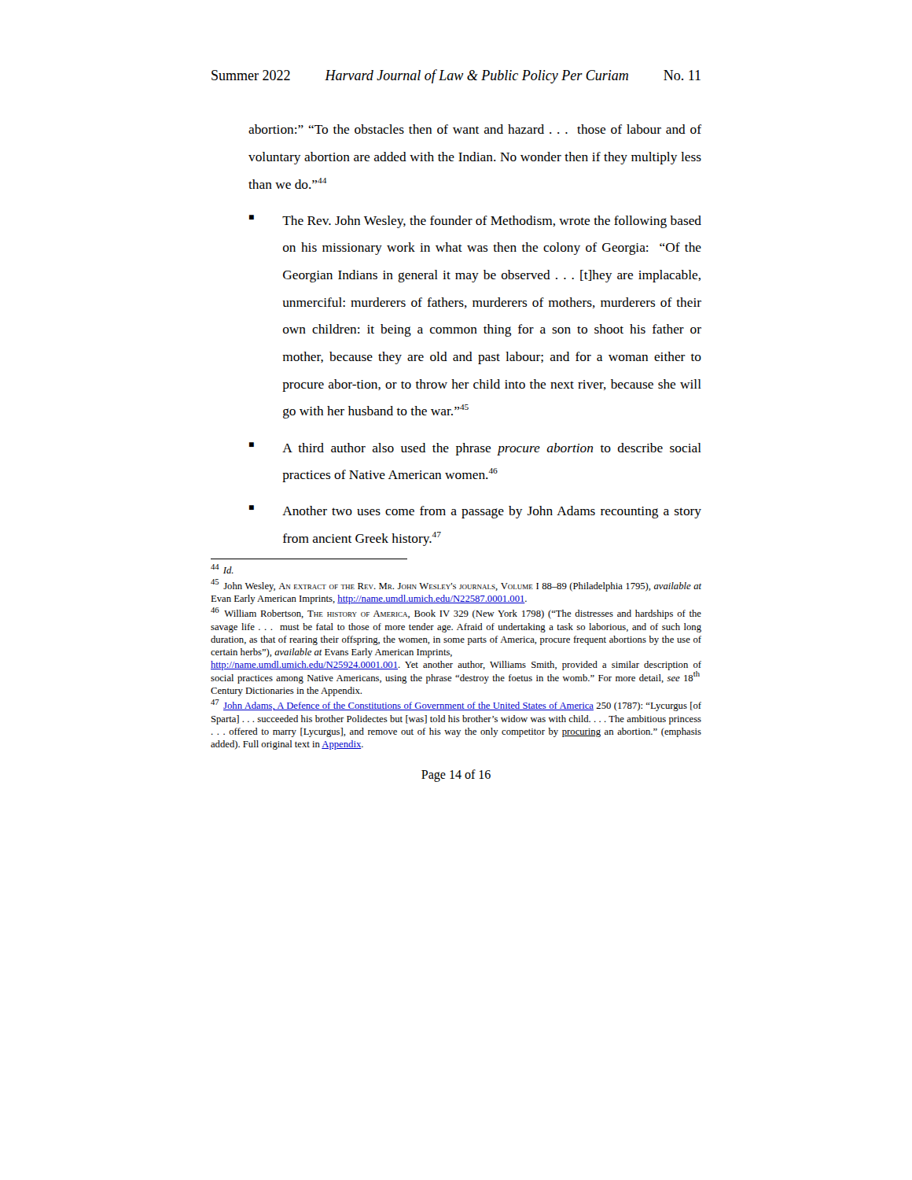Summer 2022
Harvard Journal of Law & Public Policy Per Curiam
No. 11
abortion:” “To the obstacles then of want and hazard . . . those of labour and of voluntary abortion are added with the Indian. No wonder then if they multiply less than we do.”44
The Rev. John Wesley, the founder of Methodism, wrote the following based on his missionary work in what was then the colony of Georgia: “Of the Georgian Indians in general it may be observed . . . [t]hey are implacable, unmerciful: murderers of fathers, murderers of mothers, murderers of their own children: it being a common thing for a son to shoot his father or mother, because they are old and past labour; and for a woman either to procure abor-tion, or to throw her child into the next river, because she will go with her husband to the war.”45
A third author also used the phrase procure abortion to describe social practices of Native American women.46
Another two uses come from a passage by John Adams recounting a story from ancient Greek history.47
44 Id.
45 John Wesley, An extract of the Rev. Mr. John Wesley's journals, Volume I 88–89 (Philadelphia 1795), available at Evan Early American Imprints, http://name.umdl.umich.edu/N22587.0001.001.
46 William Robertson, The history of America, Book IV 329 (New York 1798) (“The distresses and hardships of the savage life . . . must be fatal to those of more tender age. Afraid of undertaking a task so laborious, and of such long duration, as that of rearing their offspring, the women, in some parts of America, procure frequent abortions by the use of certain herbs”), available at Evans Early American Imprints,
http://name.umdl.umich.edu/N25924.0001.001. Yet another author, Williams Smith, provided a similar description of social practices among Native Americans, using the phrase “destroy the foetus in the womb.” For more detail, see 18th Century Dictionaries in the Appendix.
47 John Adams, A Defence of the Constitutions of Government of the United States of America 250 (1787): “Lycurgus [of Sparta] . . . succeeded his brother Polidectes but [was] told his brother’s widow was with child. . . . The ambitious princess . . . offered to marry [Lycurgus], and remove out of his way the only competitor by procuring an abortion.” (emphasis added). Full original text in Appendix.
Page 14 of 16